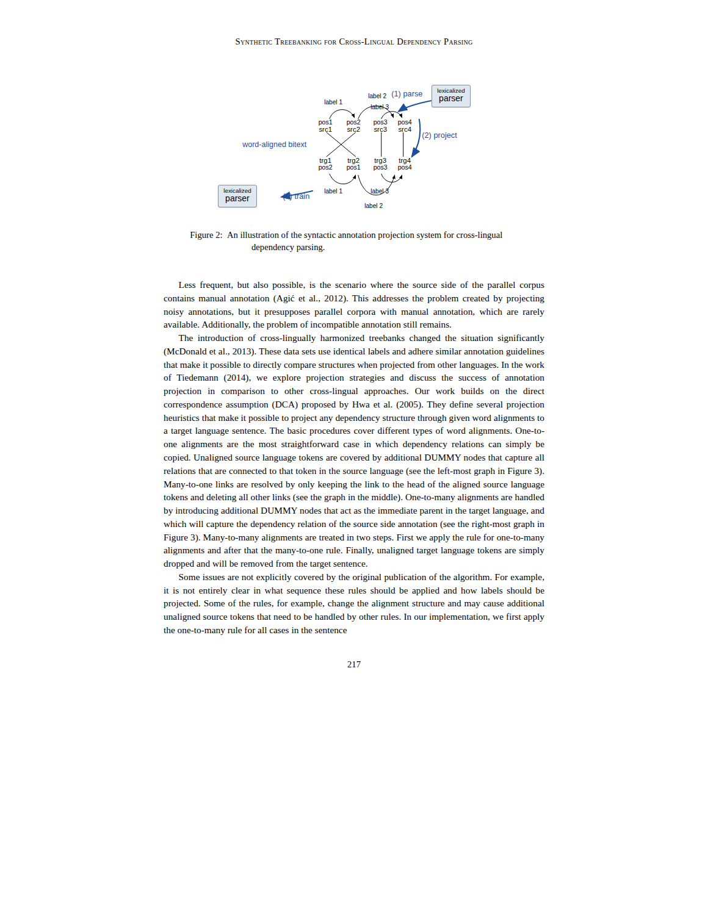Synthetic Treebanking for Cross-Lingual Dependency Parsing
pos1
src1
pos2
src2
pos3
src3
pos4
src4
trg1
pos2
trg2
pos1
trg3
pos3
trg4
pos4
label 1
label 2
label 3
label 1
label 3
label 2
lexicalized
parser
lexicalized
parser
(1) parse
(2) project
(3) train
word-aligned bitext
Figure 2: An illustration of the syntactic annotation projection system for cross-lingual dependency parsing.
Less frequent, but also possible, is the scenario where the source side of the parallel corpus contains manual annotation (Agić et al., 2012). This addresses the problem created by projecting noisy annotations, but it presupposes parallel corpora with manual annotation, which are rarely available. Additionally, the problem of incompatible annotation still remains.
The introduction of cross-lingually harmonized treebanks changed the situation significantly (McDonald et al., 2013). These data sets use identical labels and adhere similar annotation guidelines that make it possible to directly compare structures when projected from other languages. In the work of Tiedemann (2014), we explore projection strategies and discuss the success of annotation projection in comparison to other cross-lingual approaches. Our work builds on the direct correspondence assumption (DCA) proposed by Hwa et al. (2005). They define several projection heuristics that make it possible to project any dependency structure through given word alignments to a target language sentence. The basic procedures cover different types of word alignments. One-to-one alignments are the most straightforward case in which dependency relations can simply be copied. Unaligned source language tokens are covered by additional DUMMY nodes that capture all relations that are connected to that token in the source language (see the left-most graph in Figure 3). Many-to-one links are resolved by only keeping the link to the head of the aligned source language tokens and deleting all other links (see the graph in the middle). One-to-many alignments are handled by introducing additional DUMMY nodes that act as the immediate parent in the target language, and which will capture the dependency relation of the source side annotation (see the right-most graph in Figure 3). Many-to-many alignments are treated in two steps. First we apply the rule for one-to-many alignments and after that the many-to-one rule. Finally, unaligned target language tokens are simply dropped and will be removed from the target sentence.
Some issues are not explicitly covered by the original publication of the algorithm. For example, it is not entirely clear in what sequence these rules should be applied and how labels should be projected. Some of the rules, for example, change the alignment structure and may cause additional unaligned source tokens that need to be handled by other rules. In our implementation, we first apply the one-to-many rule for all cases in the sentence
217